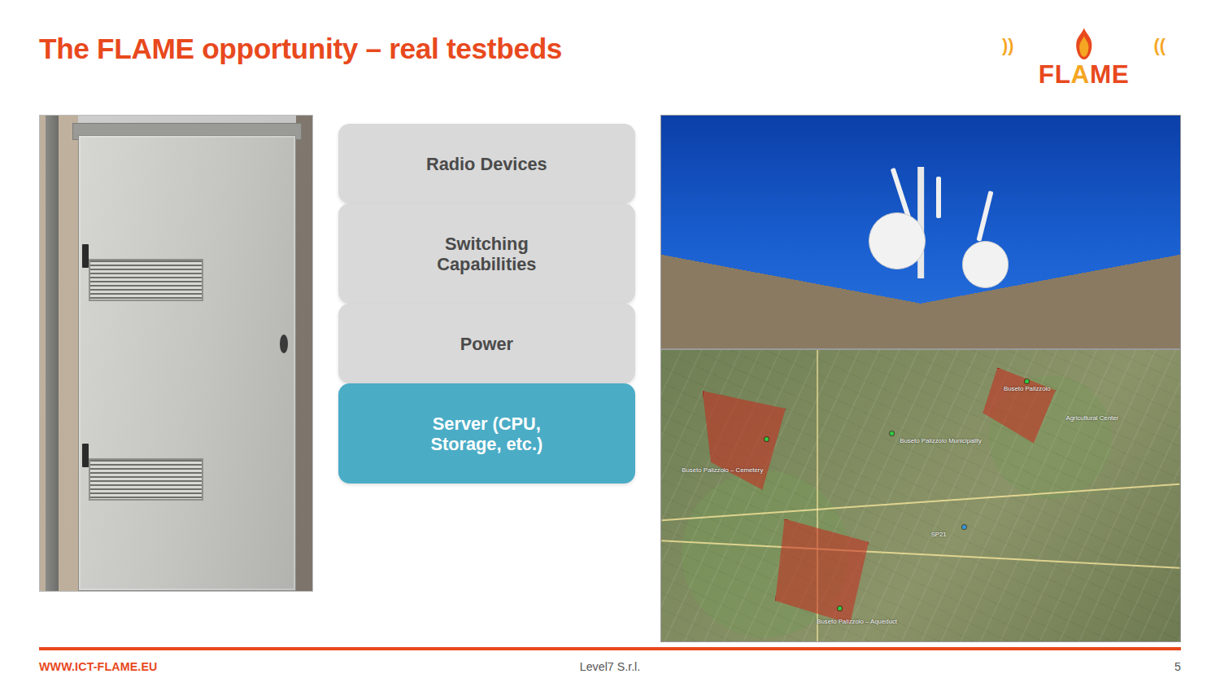The FLAME opportunity – real testbeds
(( ((
FL AME
Radio Devices
Switching
Capabilities
Power
Server (CPU,
Storage, etc.)
Buseto Palizzolo – Cemetery Buseto Palizzolo Municipality Buseto Palizzolo Agricultural Center Buseto Palizzolo – Aqueduct SP21
WWW.ICT-FLAME.EU
Level7 S.r.l.
5